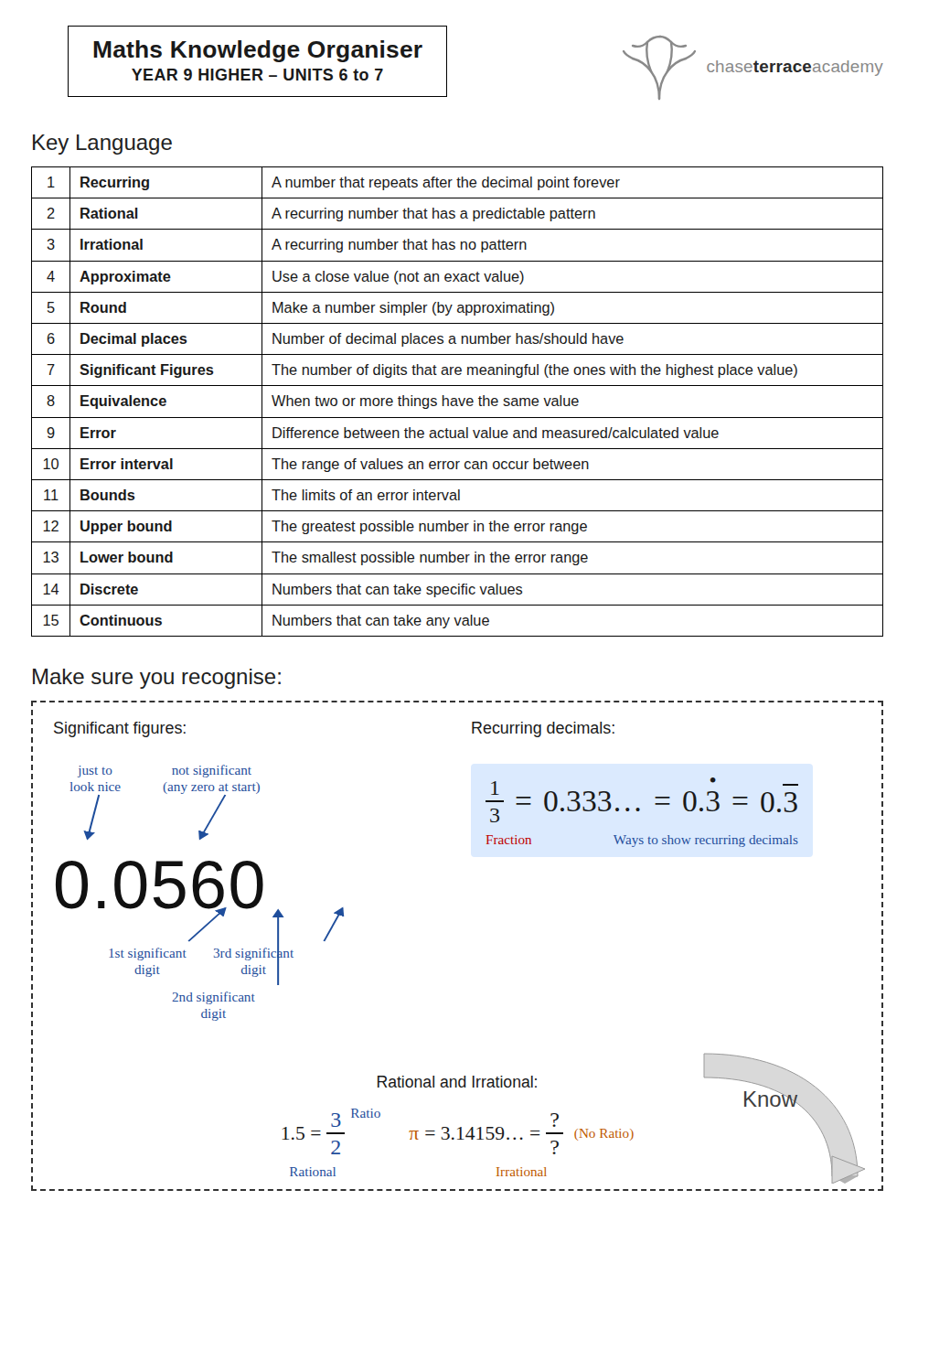Maths Knowledge Organiser
YEAR 9 HIGHER – UNITS 6 to 7
chase terrace academy
Key Language
| 1 | Recurring | A number that repeats after the decimal point forever |
| 2 | Rational | A recurring number that has a predictable pattern |
| 3 | Irrational | A recurring number that has no pattern |
| 4 | Approximate | Use a close value (not an exact value) |
| 5 | Round | Make a number simpler (by approximating) |
| 6 | Decimal places | Number of decimal places a number has/should have |
| 7 | Significant Figures | The number of digits that are meaningful (the ones with the highest place value) |
| 8 | Equivalence | When two or more things have the same value |
| 9 | Error | Difference between the actual value and measured/calculated value |
| 10 | Error interval | The range of values an error can occur between |
| 11 | Bounds | The limits of an error interval |
| 12 | Upper bound | The greatest possible number in the error range |
| 13 | Lower bound | The smallest possible number in the error range |
| 14 | Discrete | Numbers that can take specific values |
| 15 | Continuous | Numbers that can take any value |
Make sure you recognise:
Significant figures:
just to
look nice
not significant
(any zero at start)
0.0560
1st significant
digit
3rd significant
digit
2nd significant
digit
Recurring decimals:
1 3 = 0.333… = 0.3 = 0.3
Fraction Ways to show recurring decimals
Rational and Irrational:
1.5 = 3 2
Ratio
Rational
π = 3.14159… = ? ? (No Ratio)
Irrational
Know